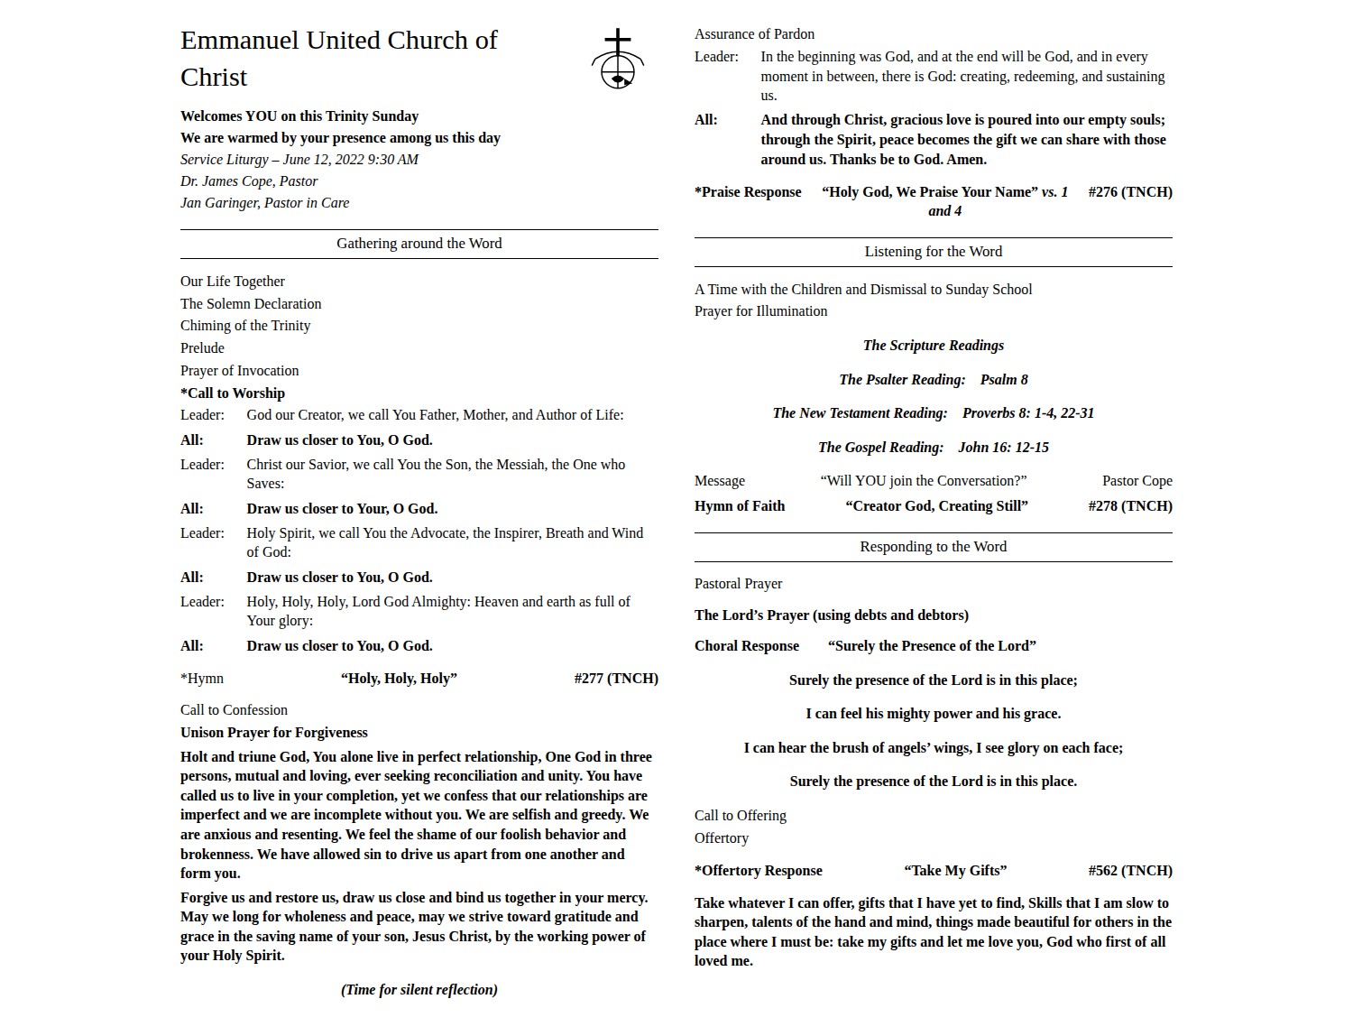Emmanuel United Church of Christ
Welcomes YOU on this Trinity Sunday
We are warmed by your presence among us this day
Service Liturgy – June 12, 2022 9:30 AM
Dr. James Cope, Pastor
Jan Garinger, Pastor in Care
Gathering around the Word
Our Life Together
The Solemn Declaration
Chiming of the Trinity
Prelude
Prayer of Invocation
*Call to Worship
Leader:
God our Creator, we call You Father, Mother, and Author of Life:
All:
Draw us closer to You, O God.
Leader:
Christ our Savior, we call You the Son, the Messiah, the One who Saves:
All:
Draw us closer to Your, O God.
Leader:
Holy Spirit, we call You the Advocate, the Inspirer, Breath and Wind of God:
All:
Draw us closer to You, O God.
Leader:
Holy, Holy, Holy, Lord God Almighty: Heaven and earth as full of Your glory:
All:
Draw us closer to You, O God.
*Hymn “Holy, Holy, Holy” #277 (TNCH)
Call to Confession
Unison Prayer for Forgiveness
Holt and triune God, You alone live in perfect relationship, One God in three persons, mutual and loving, ever seeking reconciliation and unity. You have called us to live in your completion, yet we confess that our relationships are imperfect and we are incomplete without you. We are selfish and greedy. We are anxious and resenting. We feel the shame of our foolish behavior and brokenness. We have allowed sin to drive us apart from one another and form you.
Forgive us and restore us, draw us close and bind us together in your mercy. May we long for wholeness and peace, may we strive toward gratitude and grace in the saving name of your son, Jesus Christ, by the working power of your Holy Spirit.
(Time for silent reflection)
Assurance of Pardon
Leader:
In the beginning was God, and at the end will be God, and in every moment in between, there is God: creating, redeeming, and sustaining us.
All:
And through Christ, gracious love is poured into our empty souls; through the Spirit, peace becomes the gift we can share with those around us. Thanks be to God. Amen.
*Praise Response “Holy God, We Praise Your Name” vs. 1 and 4 #276 (TNCH)
Listening for the Word
A Time with the Children and Dismissal to Sunday School
Prayer for Illumination
The Scripture Readings
The Psalter Reading: Psalm 8
The New Testament Reading: Proverbs 8: 1-4, 22-31
The Gospel Reading: John 16: 12-15
Message “Will YOU join the Conversation?” Pastor Cope
Hymn of Faith “Creator God, Creating Still” #278 (TNCH)
Responding to the Word
Pastoral Prayer
The Lord’s Prayer (using debts and debtors)
Choral Response “Surely the Presence of the Lord”
Surely the presence of the Lord is in this place;
I can feel his mighty power and his grace.
I can hear the brush of angels’ wings, I see glory on each face;
Surely the presence of the Lord is in this place.
Call to Offering
Offertory
*Offertory Response “Take My Gifts” #562 (TNCH)
Take whatever I can offer, gifts that I have yet to find, Skills that I am slow to sharpen, talents of the hand and mind, things made beautiful for others in the place where I must be: take my gifts and let me love you, God who first of all loved me.